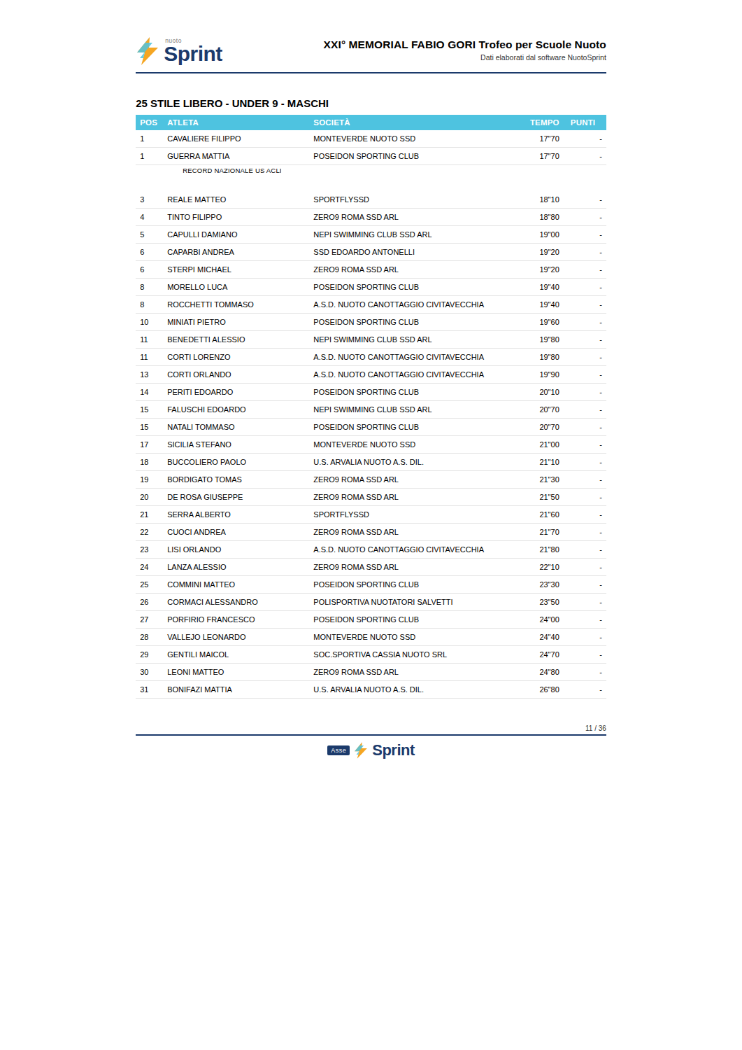nuoto
Sprint
XXI° MEMORIAL FABIO GORI Trofeo per Scuole Nuoto
Dati elaborati dal software NuotoSprint
25 STILE LIBERO - UNDER 9 - MASCHI
| POS | ATLETA | SOCIETÀ | TEMPO | PUNTI |
| --- | --- | --- | --- | --- |
| 1 | CAVALIERE FILIPPO | MONTEVERDE NUOTO SSD | 17"70 | - |
| 1 | GUERRA MATTIA | POSEIDON SPORTING CLUB | 17"70 | - |
| | RECORD NAZIONALE US ACLI |
| 3 | REALE MATTEO | SPORTFLYSSD | 18"10 | - |
| 4 | TINTO FILIPPO | ZERO9 ROMA SSD ARL | 18"80 | - |
| 5 | CAPULLI DAMIANO | NEPI SWIMMING CLUB SSD ARL | 19"00 | - |
| 6 | CAPARBI ANDREA | SSD EDOARDO ANTONELLI | 19"20 | - |
| 6 | STERPI MICHAEL | ZERO9 ROMA SSD ARL | 19"20 | - |
| 8 | MORELLO LUCA | POSEIDON SPORTING CLUB | 19"40 | - |
| 8 | ROCCHETTI TOMMASO | A.S.D. NUOTO CANOTTAGGIO CIVITAVECCHIA | 19"40 | - |
| 10 | MINIATI PIETRO | POSEIDON SPORTING CLUB | 19"60 | - |
| 11 | BENEDETTI ALESSIO | NEPI SWIMMING CLUB SSD ARL | 19"80 | - |
| 11 | CORTI LORENZO | A.S.D. NUOTO CANOTTAGGIO CIVITAVECCHIA | 19"80 | - |
| 13 | CORTI ORLANDO | A.S.D. NUOTO CANOTTAGGIO CIVITAVECCHIA | 19"90 | - |
| 14 | PERITI EDOARDO | POSEIDON SPORTING CLUB | 20"10 | - |
| 15 | FALUSCHI EDOARDO | NEPI SWIMMING CLUB SSD ARL | 20"70 | - |
| 15 | NATALI TOMMASO | POSEIDON SPORTING CLUB | 20"70 | - |
| 17 | SICILIA STEFANO | MONTEVERDE NUOTO SSD | 21"00 | - |
| 18 | BUCCOLIERO PAOLO | U.S. ARVALIA NUOTO A.S. DIL. | 21"10 | - |
| 19 | BORDIGATO TOMAS | ZERO9 ROMA SSD ARL | 21"30 | - |
| 20 | DE ROSA GIUSEPPE | ZERO9 ROMA SSD ARL | 21"50 | - |
| 21 | SERRA ALBERTO | SPORTFLYSSD | 21"60 | - |
| 22 | CUOCI ANDREA | ZERO9 ROMA SSD ARL | 21"70 | - |
| 23 | LISI ORLANDO | A.S.D. NUOTO CANOTTAGGIO CIVITAVECCHIA | 21"80 | - |
| 24 | LANZA ALESSIO | ZERO9 ROMA SSD ARL | 22"10 | - |
| 25 | COMMINI MATTEO | POSEIDON SPORTING CLUB | 23"30 | - |
| 26 | CORMACI ALESSANDRO | POLISPORTIVA NUOTATORI SALVETTI | 23"50 | - |
| 27 | PORFIRIO FRANCESCO | POSEIDON SPORTING CLUB | 24"00 | - |
| 28 | VALLEJO LEONARDO | MONTEVERDE NUOTO SSD | 24"40 | - |
| 29 | GENTILI MAICOL | SOC.SPORTIVA CASSIA NUOTO SRL | 24"70 | - |
| 30 | LEONI MATTEO | ZERO9 ROMA SSD ARL | 24"80 | - |
| 31 | BONIFAZI MATTIA | U.S. ARVALIA NUOTO A.S. DIL. | 26"80 | - |
11 / 36
Asse Sprint